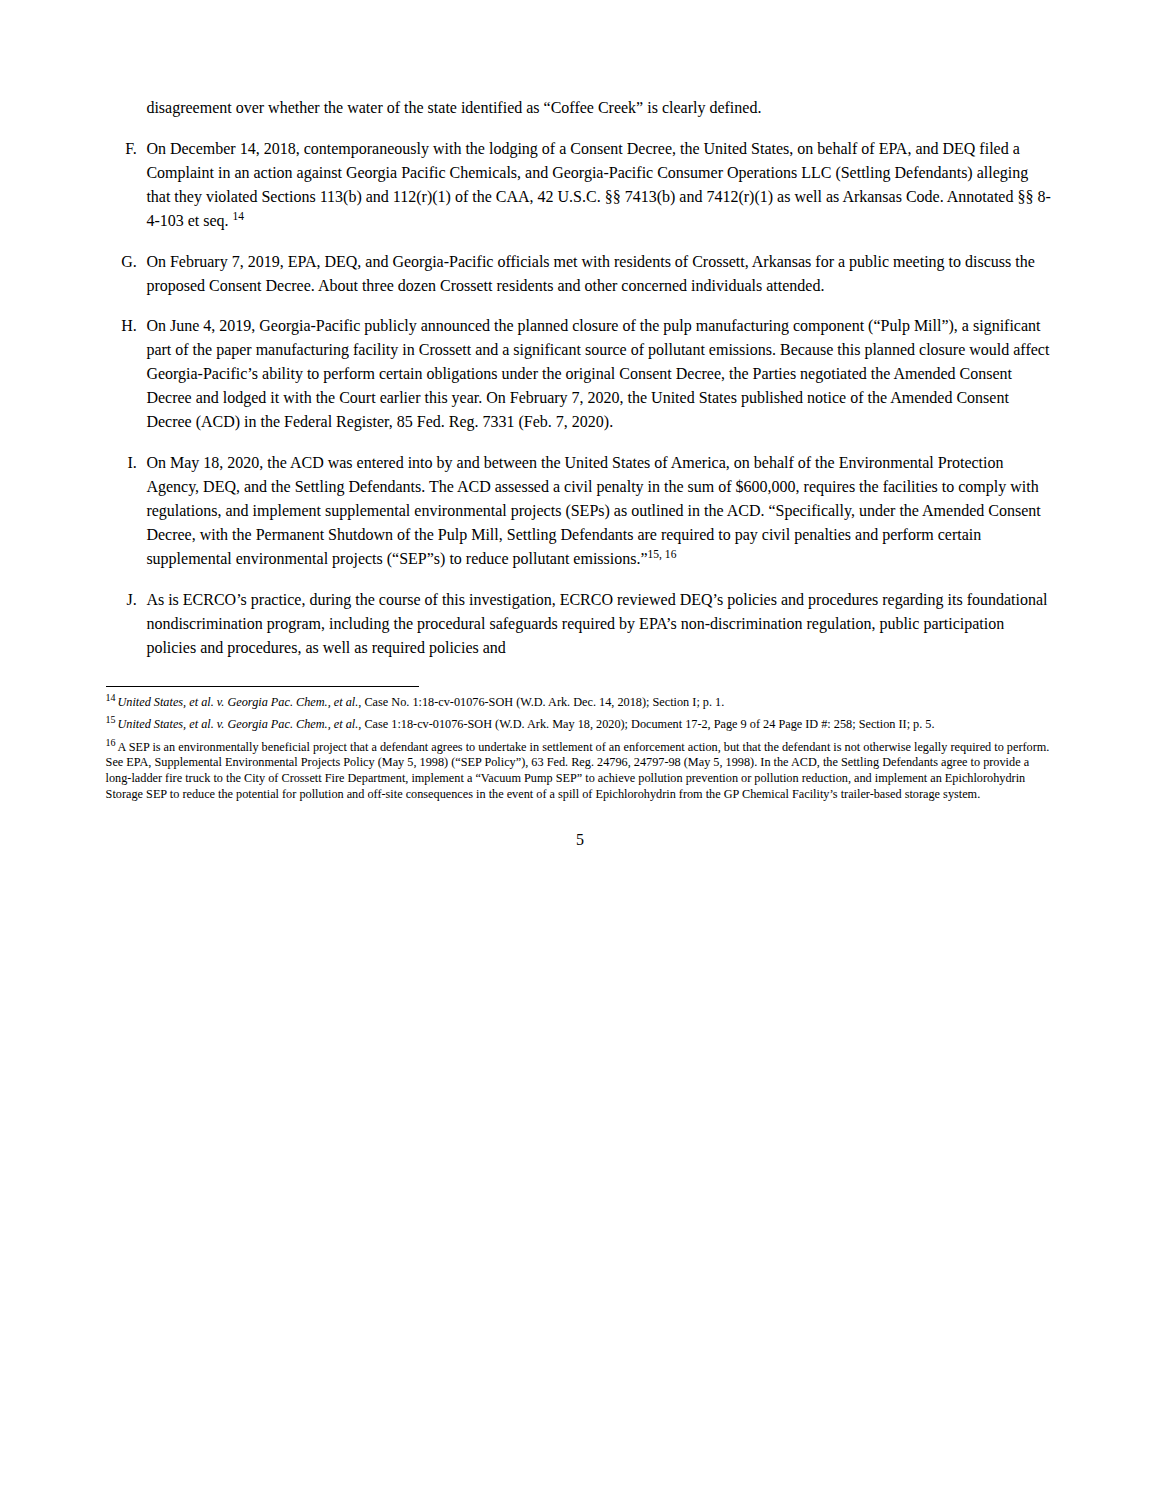disagreement over whether the water of the state identified as “Coffee Creek” is clearly defined.
On December 14, 2018, contemporaneously with the lodging of a Consent Decree, the United States, on behalf of EPA, and DEQ filed a Complaint in an action against Georgia Pacific Chemicals, and Georgia-Pacific Consumer Operations LLC (Settling Defendants) alleging that they violated Sections 113(b) and 112(r)(1) of the CAA, 42 U.S.C. §§ 7413(b) and 7412(r)(1) as well as Arkansas Code. Annotated §§ 8-4-103 et seq. 14
On February 7, 2019, EPA, DEQ, and Georgia-Pacific officials met with residents of Crossett, Arkansas for a public meeting to discuss the proposed Consent Decree. About three dozen Crossett residents and other concerned individuals attended.
On June 4, 2019, Georgia-Pacific publicly announced the planned closure of the pulp manufacturing component (“Pulp Mill”), a significant part of the paper manufacturing facility in Crossett and a significant source of pollutant emissions. Because this planned closure would affect Georgia-Pacific’s ability to perform certain obligations under the original Consent Decree, the Parties negotiated the Amended Consent Decree and lodged it with the Court earlier this year. On February 7, 2020, the United States published notice of the Amended Consent Decree (ACD) in the Federal Register, 85 Fed. Reg. 7331 (Feb. 7, 2020).
On May 18, 2020, the ACD was entered into by and between the United States of America, on behalf of the Environmental Protection Agency, DEQ, and the Settling Defendants. The ACD assessed a civil penalty in the sum of $600,000, requires the facilities to comply with regulations, and implement supplemental environmental projects (SEPs) as outlined in the ACD. “Specifically, under the Amended Consent Decree, with the Permanent Shutdown of the Pulp Mill, Settling Defendants are required to pay civil penalties and perform certain supplemental environmental projects (“SEP”s) to reduce pollutant emissions.”15, 16
As is ECRCO’s practice, during the course of this investigation, ECRCO reviewed DEQ’s policies and procedures regarding its foundational nondiscrimination program, including the procedural safeguards required by EPA’s non-discrimination regulation, public participation policies and procedures, as well as required policies and
14 United States, et al. v. Georgia Pac. Chem., et al., Case No. 1:18-cv-01076-SOH (W.D. Ark. Dec. 14, 2018); Section I; p. 1.
15 United States, et al. v. Georgia Pac. Chem., et al., Case 1:18-cv-01076-SOH (W.D. Ark. May 18, 2020); Document 17-2, Page 9 of 24 Page ID #: 258; Section II; p. 5.
16 A SEP is an environmentally beneficial project that a defendant agrees to undertake in settlement of an enforcement action, but that the defendant is not otherwise legally required to perform. See EPA, Supplemental Environmental Projects Policy (May 5, 1998) (“SEP Policy”), 63 Fed. Reg. 24796, 24797-98 (May 5, 1998). In the ACD, the Settling Defendants agree to provide a long-ladder fire truck to the City of Crossett Fire Department, implement a “Vacuum Pump SEP” to achieve pollution prevention or pollution reduction, and implement an Epichlorohydrin Storage SEP to reduce the potential for pollution and off-site consequences in the event of a spill of Epichlorohydrin from the GP Chemical Facility’s trailer-based storage system.
5